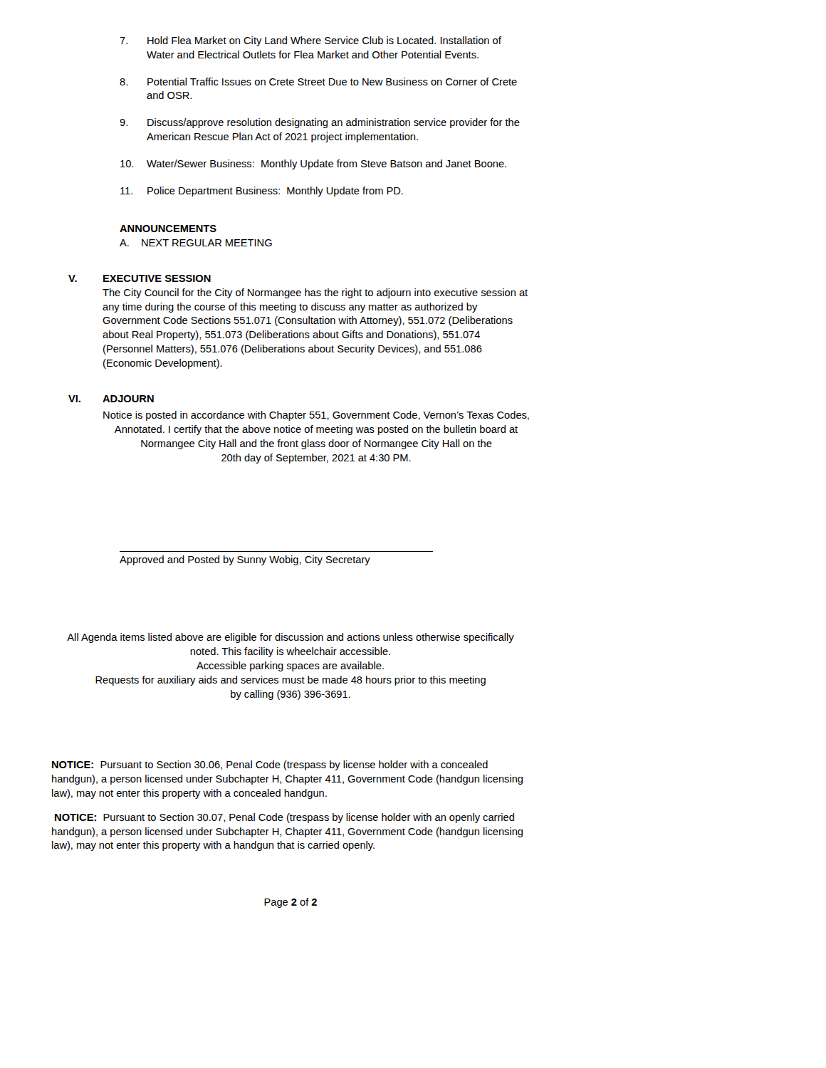7. Hold Flea Market on City Land Where Service Club is Located. Installation of Water and Electrical Outlets for Flea Market and Other Potential Events.
8. Potential Traffic Issues on Crete Street Due to New Business on Corner of Crete and OSR.
9. Discuss/approve resolution designating an administration service provider for the American Rescue Plan Act of 2021 project implementation.
10. Water/Sewer Business: Monthly Update from Steve Batson and Janet Boone.
11. Police Department Business: Monthly Update from PD.
ANNOUNCEMENTS
A. NEXT REGULAR MEETING
V.
EXECUTIVE SESSION
The City Council for the City of Normangee has the right to adjourn into executive session at any time during the course of this meeting to discuss any matter as authorized by Government Code Sections 551.071 (Consultation with Attorney), 551.072 (Deliberations about Real Property), 551.073 (Deliberations about Gifts and Donations), 551.074 (Personnel Matters), 551.076 (Deliberations about Security Devices), and 551.086 (Economic Development).
VI.
ADJOURN
Notice is posted in accordance with Chapter 551, Government Code, Vernon’s Texas Codes, Annotated. I certify that the above notice of meeting was posted on the bulletin board at Normangee City Hall and the front glass door of Normangee City Hall on the
20th day of September, 2021 at 4:30 PM.
Approved and Posted by Sunny Wobig, City Secretary
All Agenda items listed above are eligible for discussion and actions unless otherwise specifically noted. This facility is wheelchair accessible.
Accessible parking spaces are available.
Requests for auxiliary aids and services must be made 48 hours prior to this meeting
by calling (936) 396-3691.
NOTICE: Pursuant to Section 30.06, Penal Code (trespass by license holder with a concealed handgun), a person licensed under Subchapter H, Chapter 411, Government Code (handgun licensing law), may not enter this property with a concealed handgun.
NOTICE: Pursuant to Section 30.07, Penal Code (trespass by license holder with an openly carried handgun), a person licensed under Subchapter H, Chapter 411, Government Code (handgun licensing law), may not enter this property with a handgun that is carried openly.
Page 2 of 2